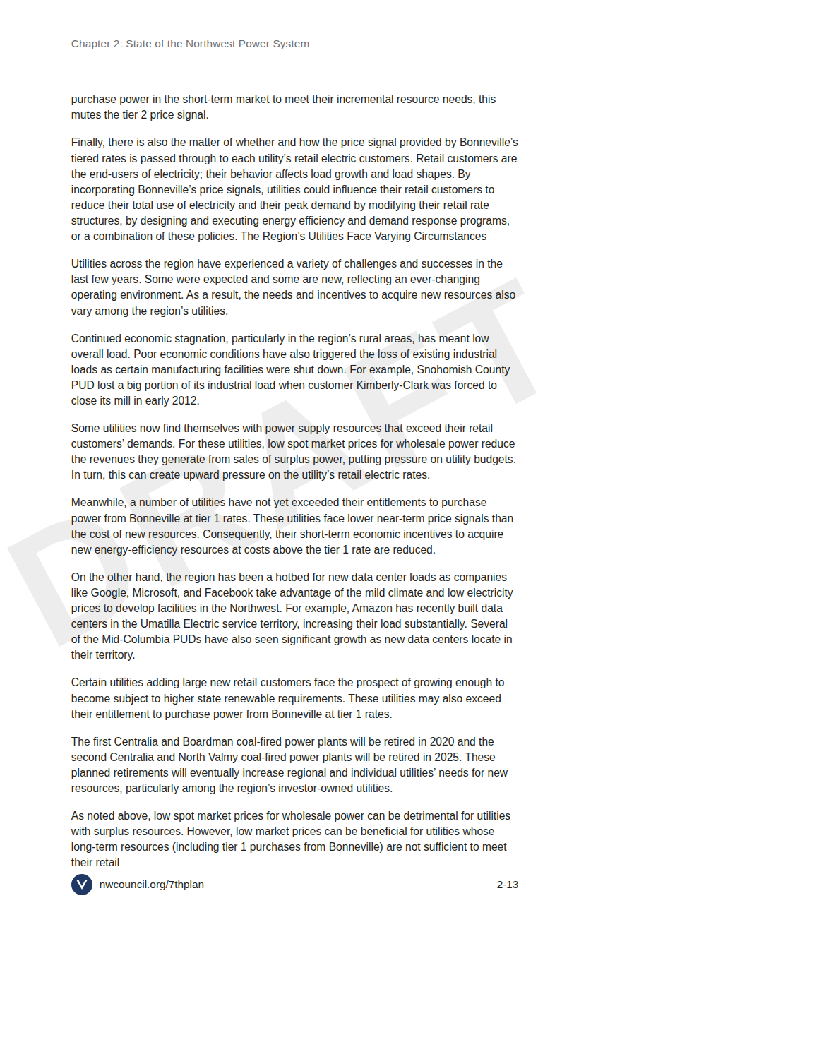DRAFT
Chapter 2: State of the Northwest Power System
purchase power in the short-term market to meet their incremental resource needs, this mutes the tier 2 price signal.
Finally, there is also the matter of whether and how the price signal provided by Bonneville’s tiered rates is passed through to each utility’s retail electric customers. Retail customers are the end-users of electricity; their behavior affects load growth and load shapes. By incorporating Bonneville’s price signals, utilities could influence their retail customers to reduce their total use of electricity and their peak demand by modifying their retail rate structures, by designing and executing energy efficiency and demand response programs, or a combination of these policies. The Region’s Utilities Face Varying Circumstances
Utilities across the region have experienced a variety of challenges and successes in the last few years. Some were expected and some are new, reflecting an ever-changing operating environment. As a result, the needs and incentives to acquire new resources also vary among the region’s utilities.
Continued economic stagnation, particularly in the region’s rural areas, has meant low overall load. Poor economic conditions have also triggered the loss of existing industrial loads as certain manufacturing facilities were shut down. For example, Snohomish County PUD lost a big portion of its industrial load when customer Kimberly-Clark was forced to close its mill in early 2012.
Some utilities now find themselves with power supply resources that exceed their retail customers’ demands. For these utilities, low spot market prices for wholesale power reduce the revenues they generate from sales of surplus power, putting pressure on utility budgets. In turn, this can create upward pressure on the utility’s retail electric rates.
Meanwhile, a number of utilities have not yet exceeded their entitlements to purchase power from Bonneville at tier 1 rates. These utilities face lower near-term price signals than the cost of new resources. Consequently, their short-term economic incentives to acquire new energy-efficiency resources at costs above the tier 1 rate are reduced.
On the other hand, the region has been a hotbed for new data center loads as companies like Google, Microsoft, and Facebook take advantage of the mild climate and low electricity prices to develop facilities in the Northwest. For example, Amazon has recently built data centers in the Umatilla Electric service territory, increasing their load substantially. Several of the Mid-Columbia PUDs have also seen significant growth as new data centers locate in their territory.
Certain utilities adding large new retail customers face the prospect of growing enough to become subject to higher state renewable requirements. These utilities may also exceed their entitlement to purchase power from Bonneville at tier 1 rates.
The first Centralia and Boardman coal-fired power plants will be retired in 2020 and the second Centralia and North Valmy coal-fired power plants will be retired in 2025. These planned retirements will eventually increase regional and individual utilities’ needs for new resources, particularly among the region’s investor-owned utilities.
As noted above, low spot market prices for wholesale power can be detrimental for utilities with surplus resources. However, low market prices can be beneficial for utilities whose long-term resources (including tier 1 purchases from Bonneville) are not sufficient to meet their retail
nwcouncil.org/7thplan
2-13